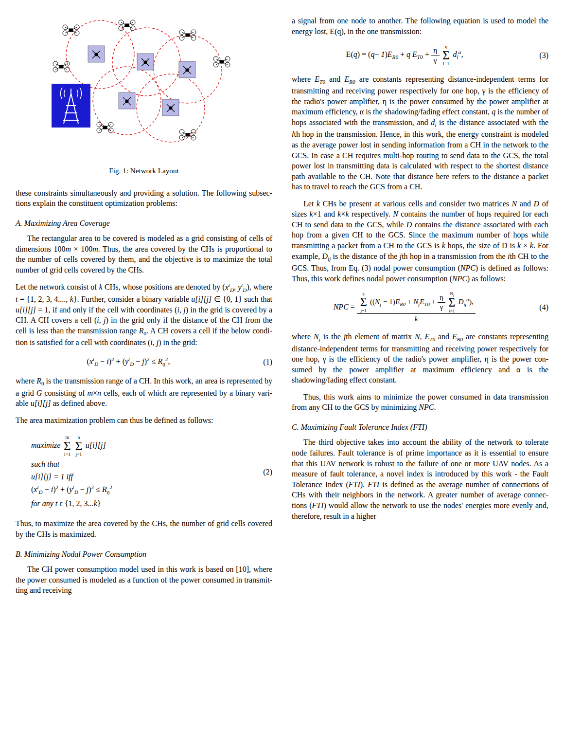Fig. 1: Network Layout
these constraints simultaneously and providing a solution. The following subsections explain the constituent optimization problems:
A. Maximizing Area Coverage
The rectangular area to be covered is modeled as a grid consisting of cells of dimensions 100m × 100m. Thus, the area covered by the CHs is proportional to the number of cells covered by them, and the objective is to maximize the total number of grid cells covered by the CHs.
Let the network consist of k CHs, whose positions are denoted by (xtD, ytD), where t = {1, 2, 3, 4...., k}. Further, consider a binary variable u[i][j] ∈ {0, 1} such that u[i][j] = 1, if and only if the cell with coordinates (i, j) in the grid is covered by a CH. A CH covers a cell (i, j) in the grid only if the distance of the CH from the cell is less than the transmission range R0. A CH covers a cell if the below condition is satisfied for a cell with coordinates (i, j) in the grid:
(xtD − i)2 + (ytD − j)2 ≤ R02,
(1)
where R0 is the transmission range of a CH. In this work, an area is represented by a grid G consisting of m×n cells, each of which are represented by a binary variable u[i][j] as defined above.
The area maximization problem can thus be defined as follows:
maximize mΣi=1 nΣj=1 u[i][j]
such that
u[i][j] = 1 iff
(xtD − i)2 + (ytD − j)2 ≤ R02
for any t ε {1, 2, 3...k}
(2)
Thus, to maximize the area covered by the CHs, the number of grid cells covered by the CHs is maximized.
B. Minimizing Nodal Power Consumption
The CH power consumption model used in this work is based on [10], where the power consumed is modeled as a function of the power consumed in transmitting and receiving
a signal from one node to another. The following equation is used to model the energy lost, E(q), in the one transmission:
E(q) = (q− 1)ER0 + q ET0 + ηγ qΣl=1 dlα,
(3)
where ET0 and ER0 are constants representing distance-independent terms for transmitting and receiving power respectively for one hop, γ is the efficiency of the radio's power amplifier, η is the power consumed by the power amplifier at maximum efficiency, α is the shadowing/fading effect constant, q is the number of hops associated with the transmission, and dl is the distance associated with the lth hop in the transmission. Hence, in this work, the energy constraint is modeled as the average power lost in sending information from a CH in the network to the GCS. In case a CH requires multi-hop routing to send data to the GCS, the total power lost in transmitting data is calculated with respect to the shortest distance path available to the CH. Note that distance here refers to the distance a packet has to travel to reach the GCS from a CH.
Let k CHs be present at various cells and consider two matrices N and D of sizes k×1 and k×k respectively. N contains the number of hops required for each CH to send data to the GCS, while D contains the distance associated with each hop from a given CH to the GCS. Since the maximum number of hops while transmitting a packet from a CH to the GCS is k hops, the size of D is k × k. For example, Dij is the distance of the jth hop in a transmission from the ith CH to the GCS. Thus, from Eq. (3) nodal power consumption (NPC) is defined as follows: Thus, this work defines nodal power consumption (NPC) as follows:
NPC = kΣj=1 ((Nj − 1)ER0 + NjET0 + ηγ Nj Σi=1 Dijα), k
(4)
where Nj is the jth element of matrix N, ET0 and ER0 are constants representing distance-independent terms for transmitting and receiving power respectively for one hop, γ is the efficiency of the radio's power amplifier, η is the power consumed by the power amplifier at maximum efficiency and α is the shadowing/fading effect constant.
Thus, this work aims to minimize the power consumed in data transmission from any CH to the GCS by minimizing NPC.
C. Maximizing Fault Tolerance Index (FTI)
The third objective takes into account the ability of the network to tolerate node failures. Fault tolerance is of prime importance as it is essential to ensure that this UAV network is robust to the failure of one or more UAV nodes. As a measure of fault tolerance, a novel index is introduced by this work - the Fault Tolerance Index (FTI). FTI is defined as the average number of connections of CHs with their neighbors in the network. A greater number of average connections (FTI) would allow the network to use the nodes' energies more evenly and, therefore, result in a higher